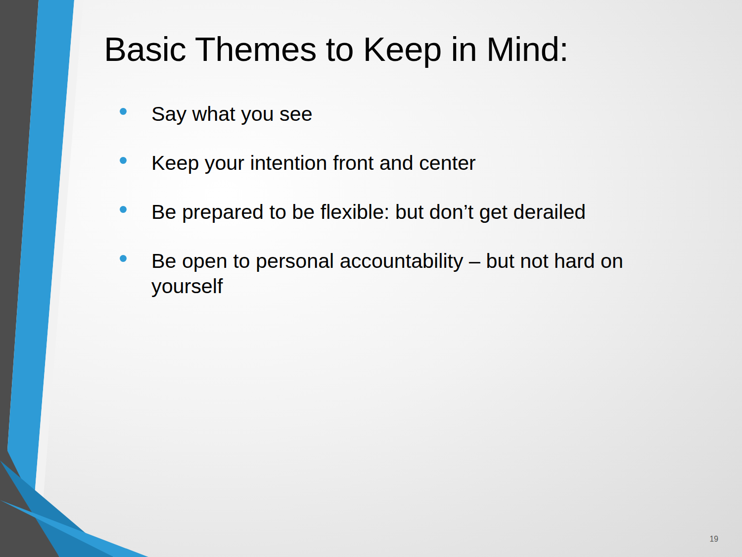Basic Themes to Keep in Mind:
Say what you see
Keep your intention front and center
Be prepared to be flexible: but don’t get derailed
Be open to personal accountability – but not hard on yourself
19